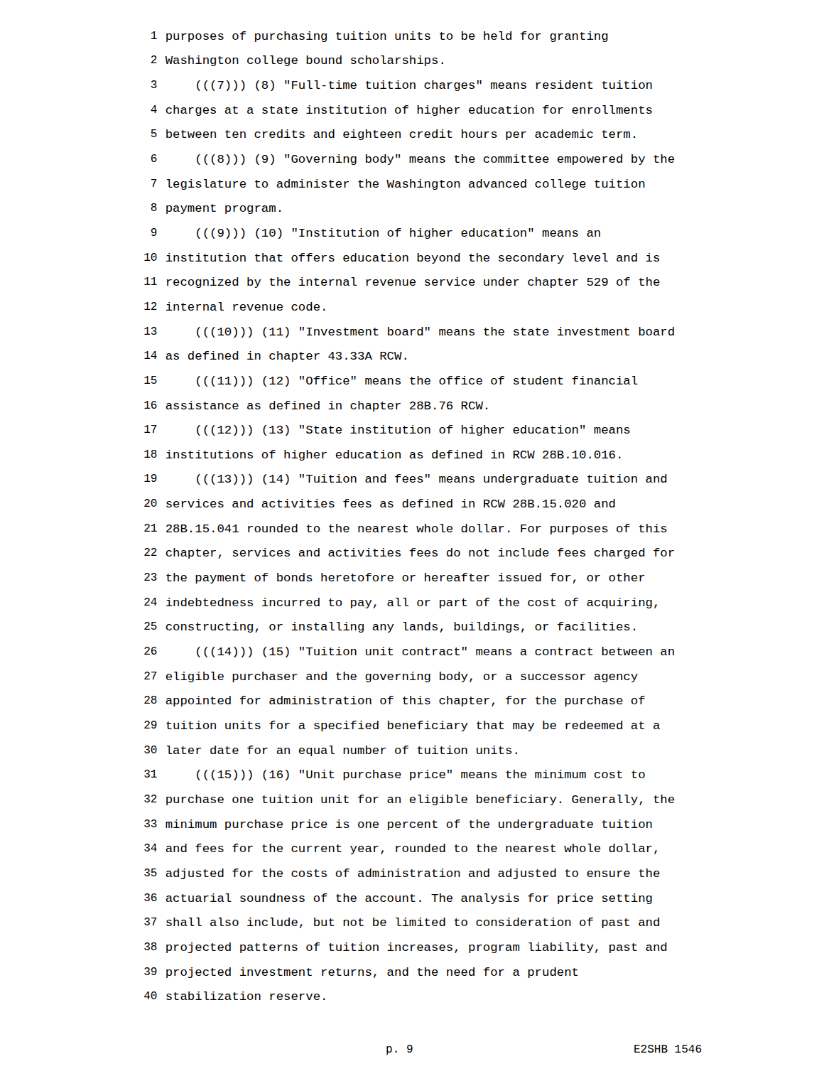1purposes of purchasing tuition units to be held for granting
2 Washington college bound scholarships.
3 (((7))) (8) "Full-time tuition charges" means resident tuition
4charges at a state institution of higher education for enrollments
5between ten credits and eighteen credit hours per academic term.
6 (((8))) (9) "Governing body" means the committee empowered by the
7legislature to administer the Washington advanced college tuition
8payment program.
9 (((9))) (10) "Institution of higher education" means an
10institution that offers education beyond the secondary level and is
11recognized by the internal revenue service under chapter 529 of the
12internal revenue code.
13 (((10))) (11) "Investment board" means the state investment board
14as defined in chapter 43.33A RCW.
15 (((11))) (12) "Office" means the office of student financial
16assistance as defined in chapter 28B.76 RCW.
17 (((12))) (13) "State institution of higher education" means
18institutions of higher education as defined in RCW 28B.10.016.
19 (((13))) (14) "Tuition and fees" means undergraduate tuition and
20services and activities fees as defined in RCW 28B.15.020 and
2128B.15.041 rounded to the nearest whole dollar. For purposes of this
22chapter, services and activities fees do not include fees charged for
23the payment of bonds heretofore or hereafter issued for, or other
24indebtedness incurred to pay, all or part of the cost of acquiring,
25constructing, or installing any lands, buildings, or facilities.
26 (((14))) (15) "Tuition unit contract" means a contract between an
27eligible purchaser and the governing body, or a successor agency
28appointed for administration of this chapter, for the purchase of
29tuition units for a specified beneficiary that may be redeemed at a
30later date for an equal number of tuition units.
31 (((15))) (16) "Unit purchase price" means the minimum cost to
32purchase one tuition unit for an eligible beneficiary. Generally, the
33minimum purchase price is one percent of the undergraduate tuition
34and fees for the current year, rounded to the nearest whole dollar,
35adjusted for the costs of administration and adjusted to ensure the
36actuarial soundness of the account. The analysis for price setting
37shall also include, but not be limited to consideration of past and
38projected patterns of tuition increases, program liability, past and
39projected investment returns, and the need for a prudent
40stabilization reserve.
p. 9 E2SHB 1546